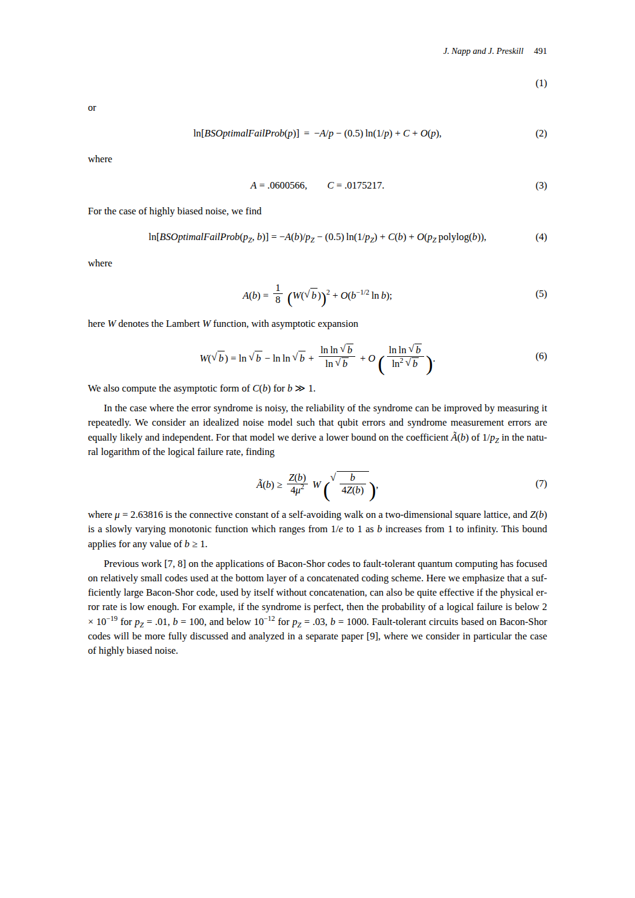J. Napp and J. Preskill 491
(1)
or
ln[BSOptimalFailProb(p)] = −A/p − (0.5) ln(1/p) + C + O(p), (2)
where
A = .0600566,  C = .0175217. (3)
For the case of highly biased noise, we find
ln[BSOptimalFailProb(pZ, b)] = −A(b)/pZ − (0.5) ln(1/pZ) + C(b) + O(pZ polylog(b)), (4)
where
A(b) = 18 (W(b))2 + O(b−1/2 ln b); (5)
here W denotes the Lambert W function, with asymptotic expansion
W(b) = ln b − ln ln b + ln ln b ln b + O (ln ln b ln2 b). (6)
We also compute the asymptotic form of C(b) for b ≫ 1.
In the case where the error syndrome is noisy, the reliability of the syndrome can be improved by measuring it repeatedly. We consider an idealized noise model such that qubit errors and syndrome measurement errors are equally likely and independent. For that model we derive a lower bound on the coefficient Ã(b) of 1/pZ in the natural logarithm of the logical failure rate, finding
Ã(b) ≥ Z(b) 4μ2 W (b 4Z(b)), (7)
where μ = 2.63816 is the connective constant of a self-avoiding walk on a two-dimensional square lattice, and Z(b) is a slowly varying monotonic function which ranges from 1/e to 1 as b increases from 1 to infinity. This bound applies for any value of b ≥ 1.
Previous work [7, 8] on the applications of Bacon-Shor codes to fault-tolerant quantum computing has focused on relatively small codes used at the bottom layer of a concatenated coding scheme. Here we emphasize that a sufficiently large Bacon-Shor code, used by itself without concatenation, can also be quite effective if the physical error rate is low enough. For example, if the syndrome is perfect, then the probability of a logical failure is below 2 × 10−19 for pZ = .01, b = 100, and below 10−12 for pZ = .03, b = 1000. Fault-tolerant circuits based on Bacon-Shor codes will be more fully discussed and analyzed in a separate paper [9], where we consider in particular the case of highly biased noise.